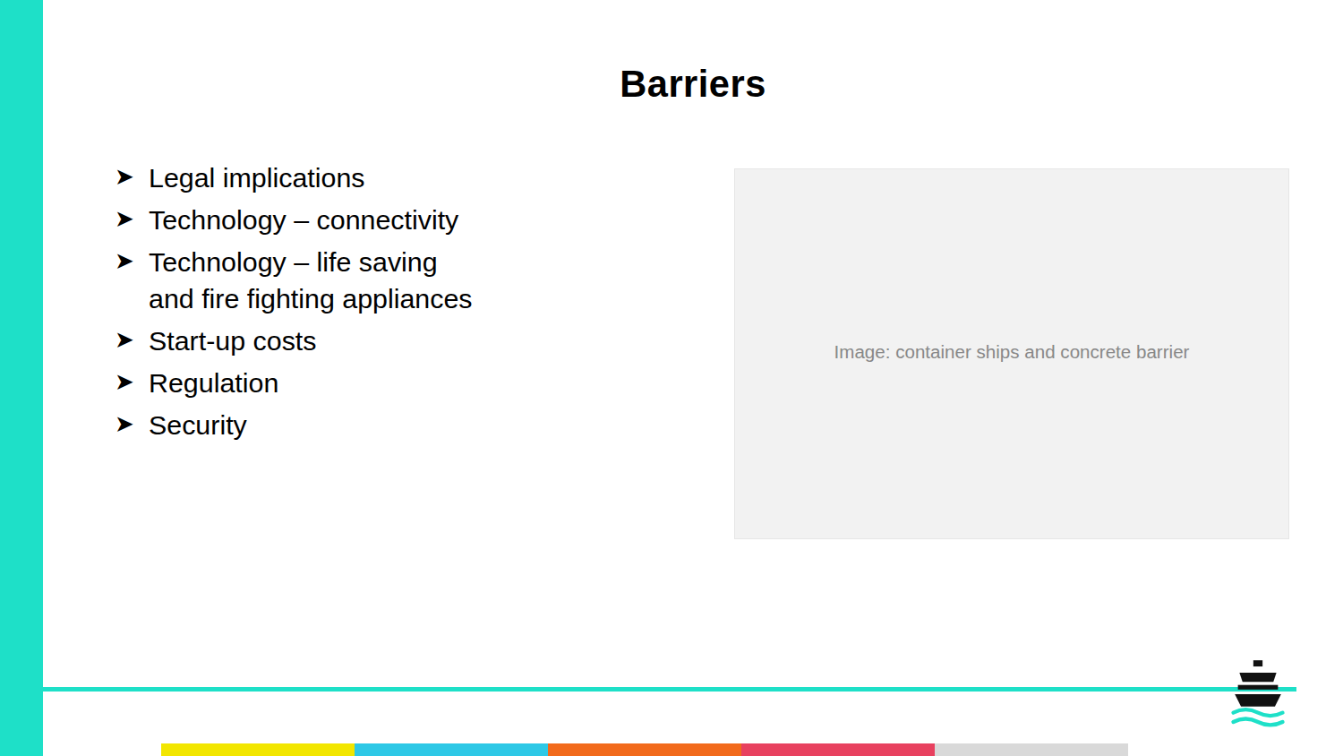Barriers
Legal implications
Technology – connectivity
Technology – life savingand fire fighting appliances
Start-up costs
Regulation
Security